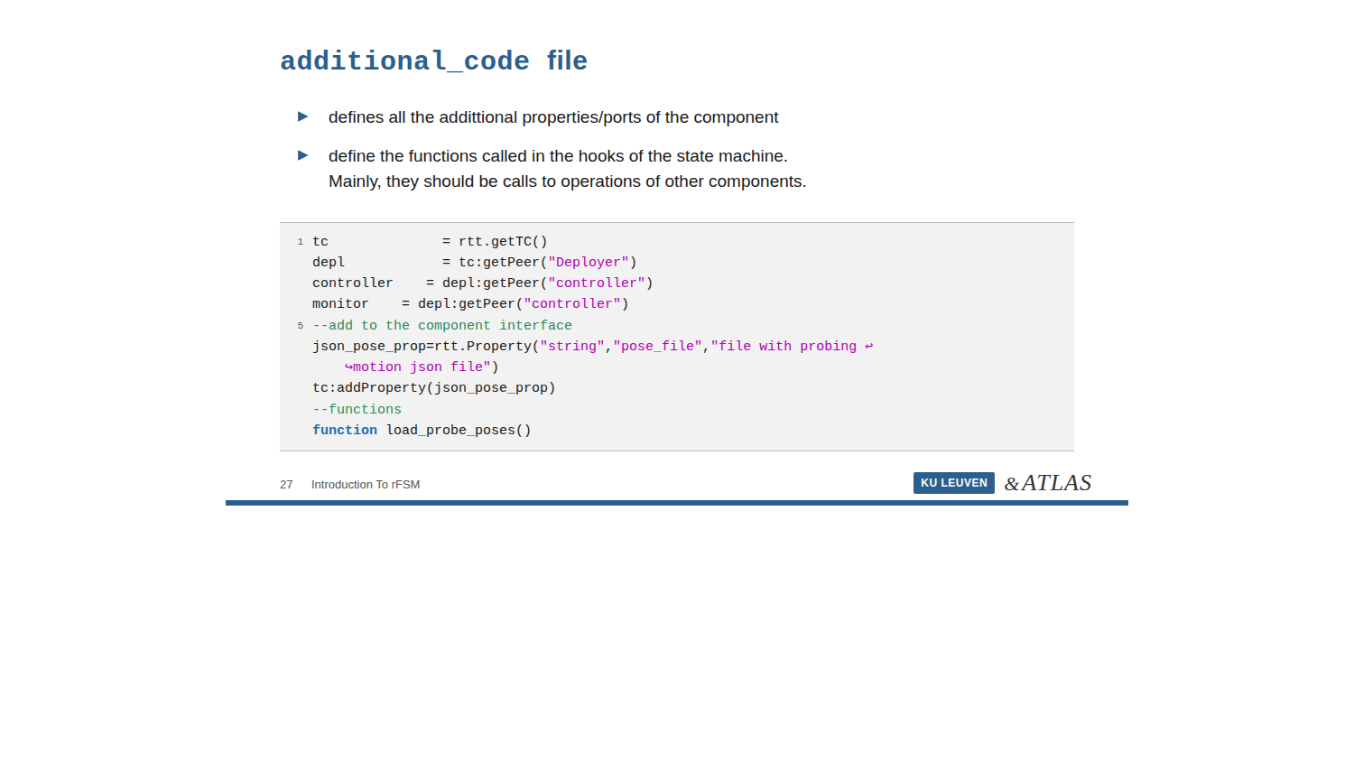additional_code file
defines all the addittional properties/ports of the component
define the functions called in the hooks of the state machine.
Mainly, they should be calls to operations of other components.
1tc              = rtt.getTC()
 depl            = tc:getPeer("Deployer")
 controller    = depl:getPeer("controller")
 monitor    = depl:getPeer("controller")
5--add to the component interface
 json_pose_prop=rtt.Property("string","pose_file","file with probing ↩
    ↪motion json file")
 tc:addProperty(json_pose_prop)
 --functions
 function load_probe_poses()
27
Introduction To rFSM
KU LEUVEN &ATLAS